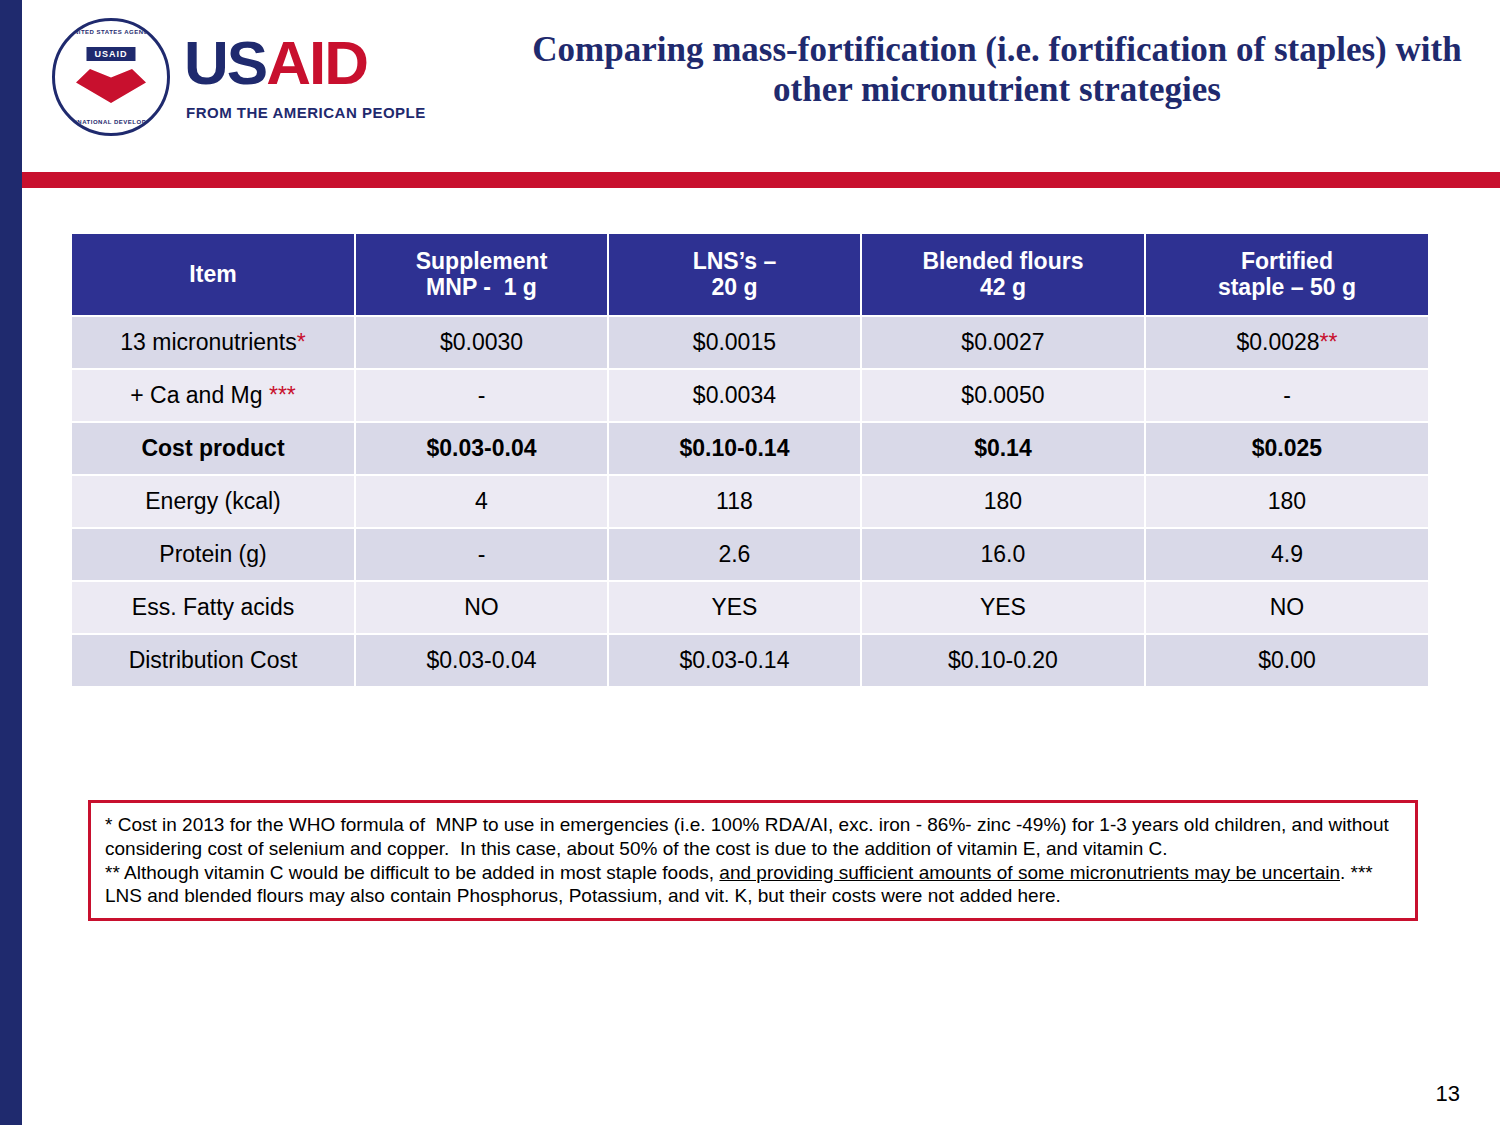UNITED STATES AGENCY
USAID
INTERNATIONAL DEVELOPMENT
US AID
FROM THE AMERICAN PEOPLE
Comparing mass-fortification (i.e. fortification of staples) with other micronutrient strategies
| Item | Supplement MNP - 1 g | LNS’s – 20 g | Blended flours 42 g | Fortified staple – 50 g |
| --- | --- | --- | --- | --- |
| 13 micronutrients * | $0.0030 | $0.0015 | $0.0027 | $0.0028 ** |
| + Ca and Mg *** | - | $0.0034 | $0.0050 | - |
| Cost product | $0.03-0.04 | $0.10-0.14 | $0.14 | $0.025 |
| Energy (kcal) | 4 | 118 | 180 | 180 |
| Protein (g) | - | 2.6 | 16.0 | 4.9 |
| Ess. Fatty acids | NO | YES | YES | NO |
| Distribution Cost | $0.03-0.04 | $0.03-0.14 | $0.10-0.20 | $0.00 |
* Cost in 2013 for the WHO formula of MNP to use in emergencies (i.e. 100% RDA/AI, exc. iron - 86%- zinc -49%) for 1-3 years old children, and without considering cost of selenium and copper. In this case, about 50% of the cost is due to the addition of vitamin E, and vitamin C.
** Although vitamin C would be difficult to be added in most staple foods, and providing sufficient amounts of some micronutrients may be uncertain. *** LNS and blended flours may also contain Phosphorus, Potassium, and vit. K, but their costs were not added here.
13